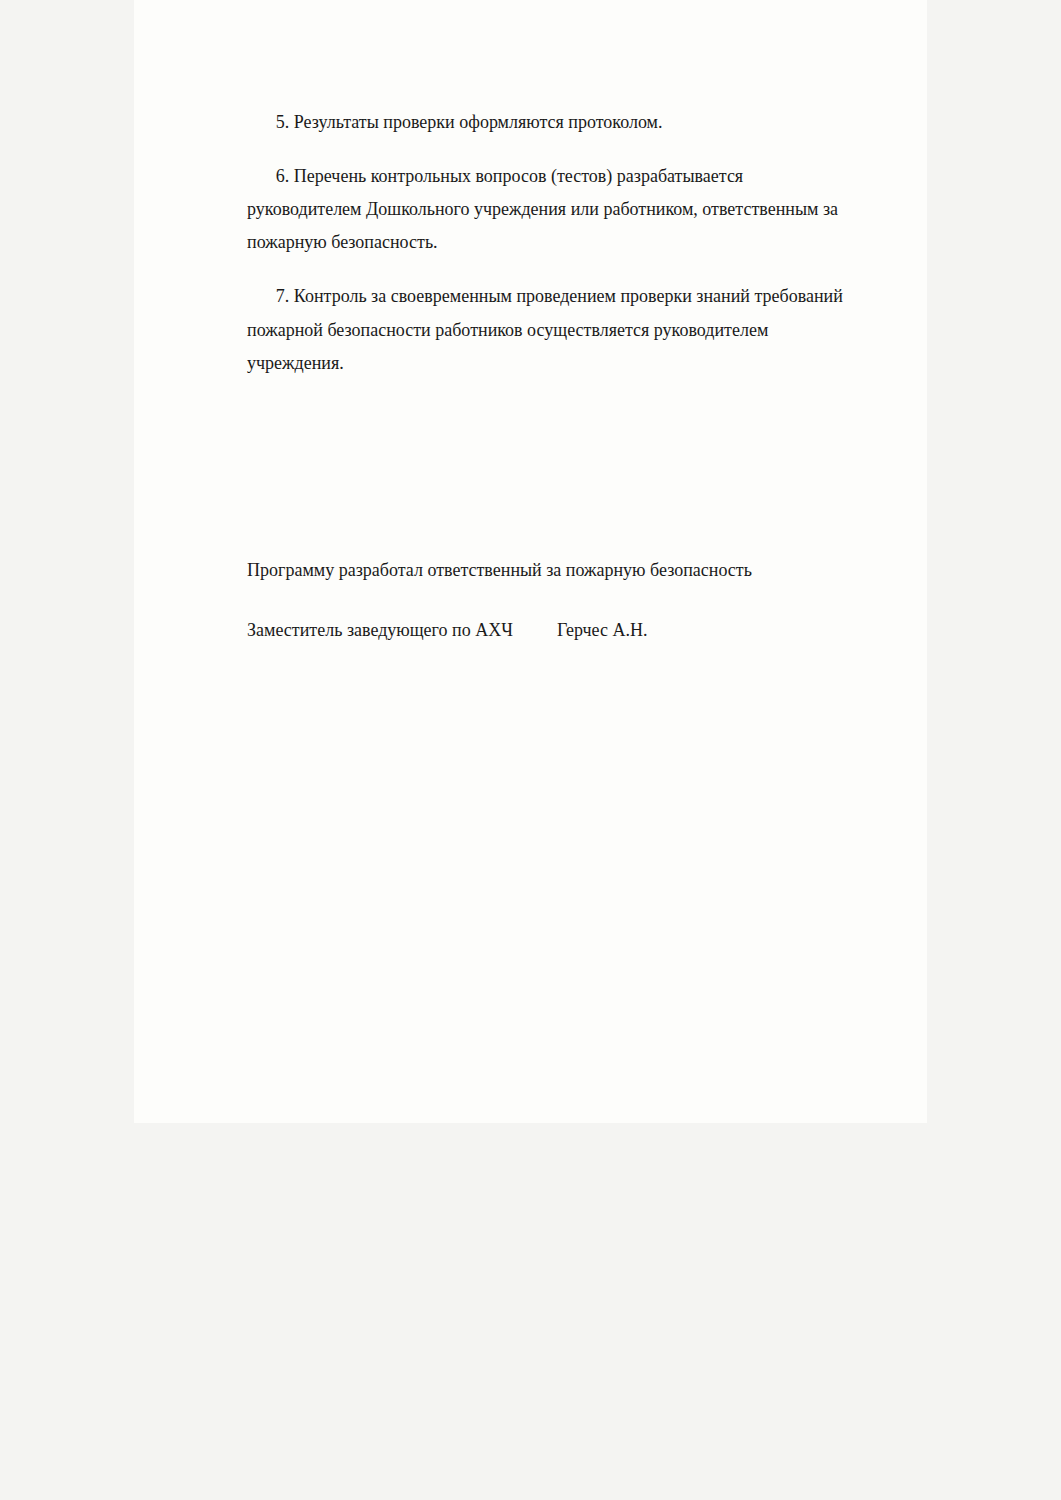5. Результаты проверки оформляются протоколом.
6. Перечень контрольных вопросов (тестов) разрабатывается руководителем Дошкольного учреждения или работником, ответственным за пожарную безопасность.
7. Контроль за своевременным проведением проверки знаний требований пожарной безопасности работников осуществляется руководителем учреждения.
Программу разработал ответственный за пожарную безопасность
Заместитель заведующего по АХЧ Герчес А.Н.